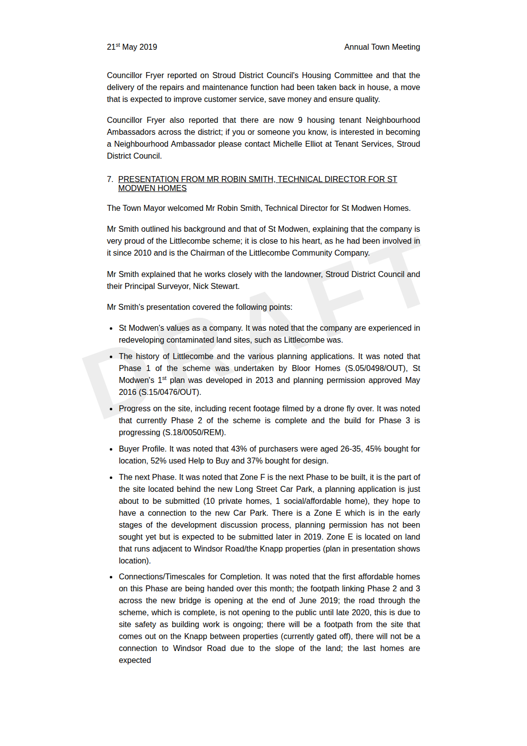DRAFT
21st May 2019
Annual Town Meeting
Councillor Fryer reported on Stroud District Council's Housing Committee and that the delivery of the repairs and maintenance function had been taken back in house, a move that is expected to improve customer service, save money and ensure quality.
Councillor Fryer also reported that there are now 9 housing tenant Neighbourhood Ambassadors across the district; if you or someone you know, is interested in becoming a Neighbourhood Ambassador please contact Michelle Elliot at Tenant Services, Stroud District Council.
7. PRESENTATION FROM MR ROBIN SMITH, TECHNICAL DIRECTOR FOR ST MODWEN HOMES
The Town Mayor welcomed Mr Robin Smith, Technical Director for St Modwen Homes.
Mr Smith outlined his background and that of St Modwen, explaining that the company is very proud of the Littlecombe scheme; it is close to his heart, as he had been involved in it since 2010 and is the Chairman of the Littlecombe Community Company.
Mr Smith explained that he works closely with the landowner, Stroud District Council and their Principal Surveyor, Nick Stewart.
Mr Smith's presentation covered the following points:
St Modwen's values as a company. It was noted that the company are experienced in redeveloping contaminated land sites, such as Littlecombe was.
The history of Littlecombe and the various planning applications. It was noted that Phase 1 of the scheme was undertaken by Bloor Homes (S.05/0498/OUT), St Modwen's 1st plan was developed in 2013 and planning permission approved May 2016 (S.15/0476/OUT).
Progress on the site, including recent footage filmed by a drone fly over. It was noted that currently Phase 2 of the scheme is complete and the build for Phase 3 is progressing (S.18/0050/REM).
Buyer Profile. It was noted that 43% of purchasers were aged 26-35, 45% bought for location, 52% used Help to Buy and 37% bought for design.
The next Phase. It was noted that Zone F is the next Phase to be built, it is the part of the site located behind the new Long Street Car Park, a planning application is just about to be submitted (10 private homes, 1 social/affordable home), they hope to have a connection to the new Car Park. There is a Zone E which is in the early stages of the development discussion process, planning permission has not been sought yet but is expected to be submitted later in 2019. Zone E is located on land that runs adjacent to Windsor Road/the Knapp properties (plan in presentation shows location).
Connections/Timescales for Completion. It was noted that the first affordable homes on this Phase are being handed over this month; the footpath linking Phase 2 and 3 across the new bridge is opening at the end of June 2019; the road through the scheme, which is complete, is not opening to the public until late 2020, this is due to site safety as building work is ongoing; there will be a footpath from the site that comes out on the Knapp between properties (currently gated off), there will not be a connection to Windsor Road due to the slope of the land; the last homes are expected